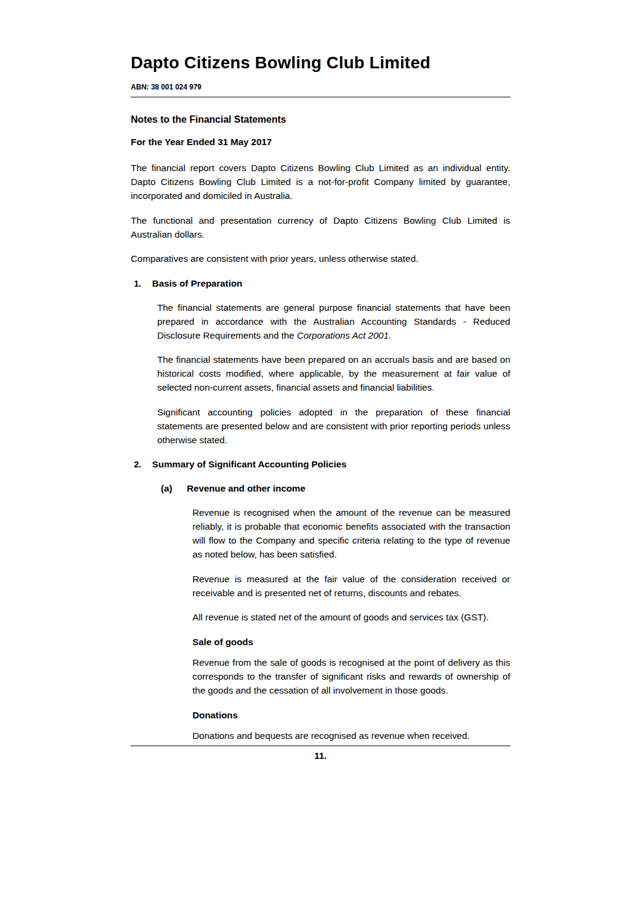Dapto Citizens Bowling Club Limited
ABN: 38 001 024 979
Notes to the Financial Statements
For the Year Ended 31 May 2017
The financial report covers Dapto Citizens Bowling Club Limited as an individual entity. Dapto Citizens Bowling Club Limited is a not-for-profit Company limited by guarantee, incorporated and domiciled in Australia.
The functional and presentation currency of Dapto Citizens Bowling Club Limited is Australian dollars.
Comparatives are consistent with prior years, unless otherwise stated.
Basis of Preparation
The financial statements are general purpose financial statements that have been prepared in accordance with the Australian Accounting Standards - Reduced Disclosure Requirements and the Corporations Act 2001.
The financial statements have been prepared on an accruals basis and are based on historical costs modified, where applicable, by the measurement at fair value of selected non-current assets, financial assets and financial liabilities.
Significant accounting policies adopted in the preparation of these financial statements are presented below and are consistent with prior reporting periods unless otherwise stated.
Summary of Significant Accounting Policies
(a) Revenue and other income
Revenue is recognised when the amount of the revenue can be measured reliably, it is probable that economic benefits associated with the transaction will flow to the Company and specific criteria relating to the type of revenue as noted below, has been satisfied.
Revenue is measured at the fair value of the consideration received or receivable and is presented net of returns, discounts and rebates.
All revenue is stated net of the amount of goods and services tax (GST).
Sale of goods
Revenue from the sale of goods is recognised at the point of delivery as this corresponds to the transfer of significant risks and rewards of ownership of the goods and the cessation of all involvement in those goods.
Donations
Donations and bequests are recognised as revenue when received.
11.